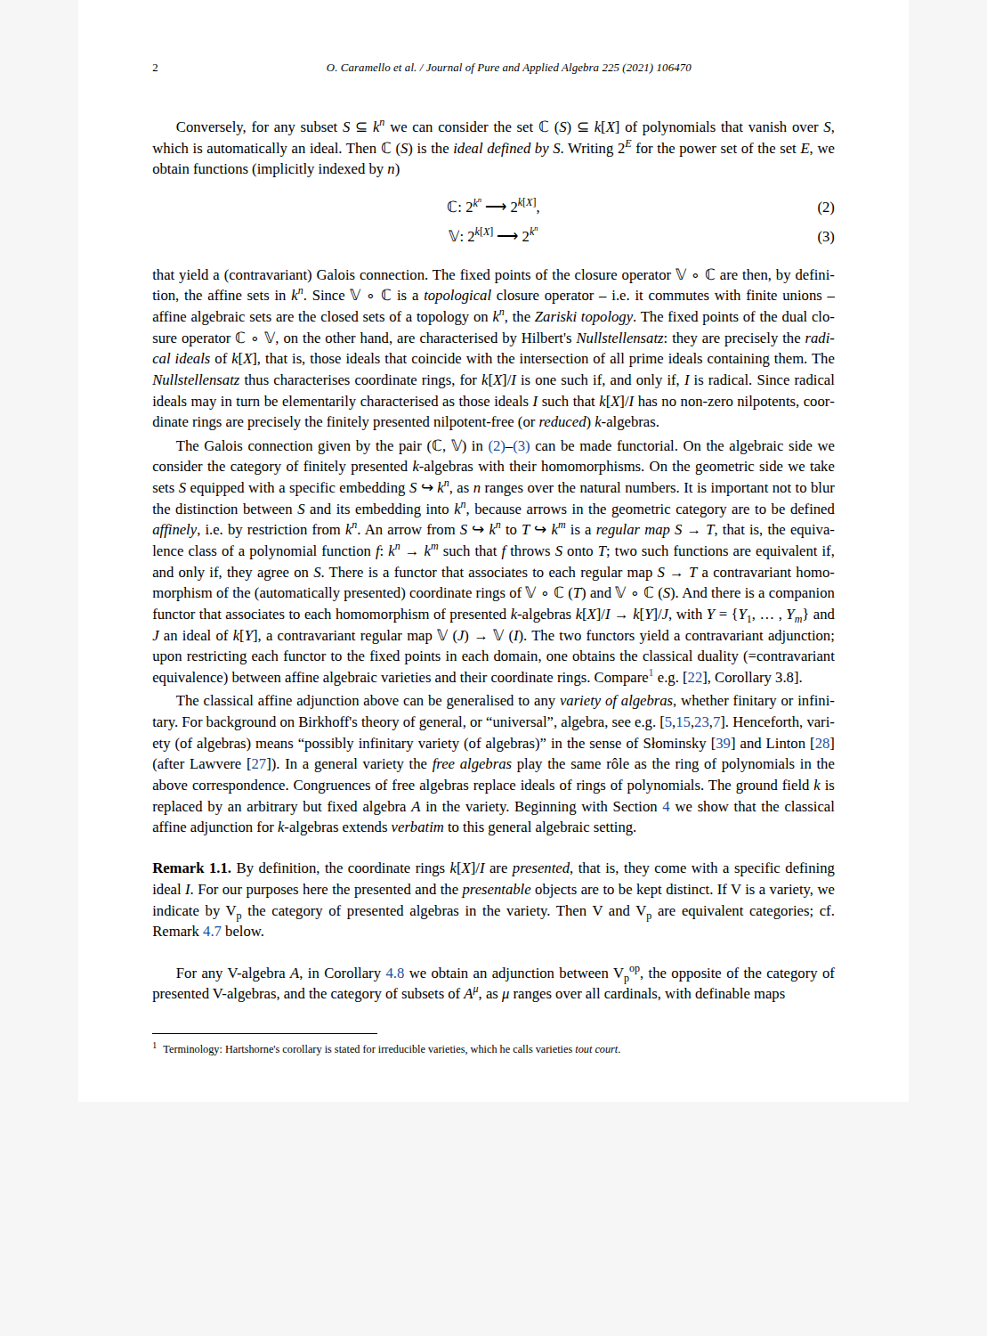2 O. Caramello et al. / Journal of Pure and Applied Algebra 225 (2021) 106470
Conversely, for any subset S ⊆ kn we can consider the set ℂ (S) ⊆ k[X] of polynomials that vanish over S, which is automatically an ideal. Then ℂ (S) is the ideal defined by S. Writing 2E for the power set of the set E, we obtain functions (implicitly indexed by n)
ℂ: 2kn ⟶ 2k[X], (2)
𝕍: 2k[X] ⟶ 2kn (3)
that yield a (contravariant) Galois connection. The fixed points of the closure operator 𝕍 ∘ ℂ are then, by definition, the affine sets in kn. Since 𝕍 ∘ ℂ is a topological closure operator – i.e. it commutes with finite unions – affine algebraic sets are the closed sets of a topology on kn, the Zariski topology. The fixed points of the dual closure operator ℂ ∘ 𝕍, on the other hand, are characterised by Hilbert's Nullstellensatz: they are precisely the radical ideals of k[X], that is, those ideals that coincide with the intersection of all prime ideals containing them. The Nullstellensatz thus characterises coordinate rings, for k[X]/I is one such if, and only if, I is radical. Since radical ideals may in turn be elementarily characterised as those ideals I such that k[X]/I has no non-zero nilpotents, coordinate rings are precisely the finitely presented nilpotent-free (or reduced) k-algebras.
The Galois connection given by the pair (ℂ, 𝕍) in (2)–(3) can be made functorial. On the algebraic side we consider the category of finitely presented k-algebras with their homomorphisms. On the geometric side we take sets S equipped with a specific embedding S ↪ kn, as n ranges over the natural numbers. It is important not to blur the distinction between S and its embedding into kn, because arrows in the geometric category are to be defined affinely, i.e. by restriction from kn. An arrow from S ↪ kn to T ↪ km is a regular map S → T, that is, the equivalence class of a polynomial function f: kn → km such that f throws S onto T; two such functions are equivalent if, and only if, they agree on S. There is a functor that associates to each regular map S → T a contravariant homomorphism of the (automatically presented) coordinate rings of 𝕍 ∘ ℂ (T) and 𝕍 ∘ ℂ (S). And there is a companion functor that associates to each homomorphism of presented k-algebras k[X]/I → k[Y]/J, with Y = {Y1, … , Ym} and J an ideal of k[Y], a contravariant regular map 𝕍 (J) → 𝕍 (I). The two functors yield a contravariant adjunction; upon restricting each functor to the fixed points in each domain, one obtains the classical duality (=contravariant equivalence) between affine algebraic varieties and their coordinate rings. Compare1 e.g. [22], Corollary 3.8].
The classical affine adjunction above can be generalised to any variety of algebras, whether finitary or infinitary. For background on Birkhoff's theory of general, or “universal”, algebra, see e.g. [5,15,23,7]. Henceforth, variety (of algebras) means “possibly infinitary variety (of algebras)” in the sense of Słominsky [39] and Linton [28] (after Lawvere [27]). In a general variety the free algebras play the same rôle as the ring of polynomials in the above correspondence. Congruences of free algebras replace ideals of rings of polynomials. The ground field k is replaced by an arbitrary but fixed algebra A in the variety. Beginning with Section 4 we show that the classical affine adjunction for k-algebras extends verbatim to this general algebraic setting.
Remark 1.1. By definition, the coordinate rings k[X]/I are presented, that is, they come with a specific defining ideal I. For our purposes here the presented and the presentable objects are to be kept distinct. If V is a variety, we indicate by Vp the category of presented algebras in the variety. Then V and Vp are equivalent categories; cf. Remark 4.7 below.
For any V-algebra A, in Corollary 4.8 we obtain an adjunction between Vpop, the opposite of the category of presented V-algebras, and the category of subsets of Aμ, as μ ranges over all cardinals, with definable maps
1 Terminology: Hartshorne's corollary is stated for irreducible varieties, which he calls varieties tout court.